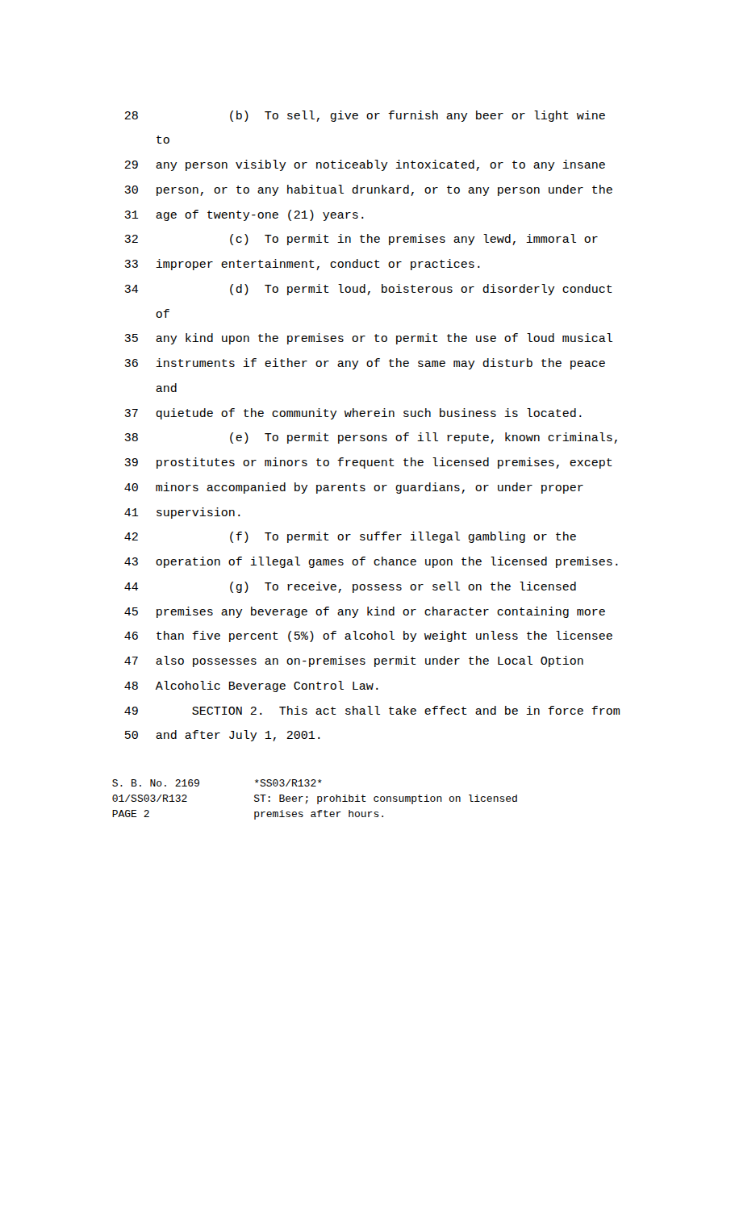(b) To sell, give or furnish any beer or light wine to
any person visibly or noticeably intoxicated, or to any insane
person, or to any habitual drunkard, or to any person under the
age of twenty-one (21) years.
(c) To permit in the premises any lewd, immoral or
improper entertainment, conduct or practices.
(d) To permit loud, boisterous or disorderly conduct of
any kind upon the premises or to permit the use of loud musical
instruments if either or any of the same may disturb the peace and
quietude of the community wherein such business is located.
(e) To permit persons of ill repute, known criminals,
prostitutes or minors to frequent the licensed premises, except
minors accompanied by parents or guardians, or under proper
supervision.
(f) To permit or suffer illegal gambling or the
operation of illegal games of chance upon the licensed premises.
(g) To receive, possess or sell on the licensed
premises any beverage of any kind or character containing more
than five percent (5%) of alcohol by weight unless the licensee
also possesses an on-premises permit under the Local Option
Alcoholic Beverage Control Law.
SECTION 2. This act shall take effect and be in force from
and after July 1, 2001.
S. B. No. 2169
*SS03/R132*
01/SS03/R132
ST: Beer; prohibit consumption on licensed
PAGE 2
premises after hours.